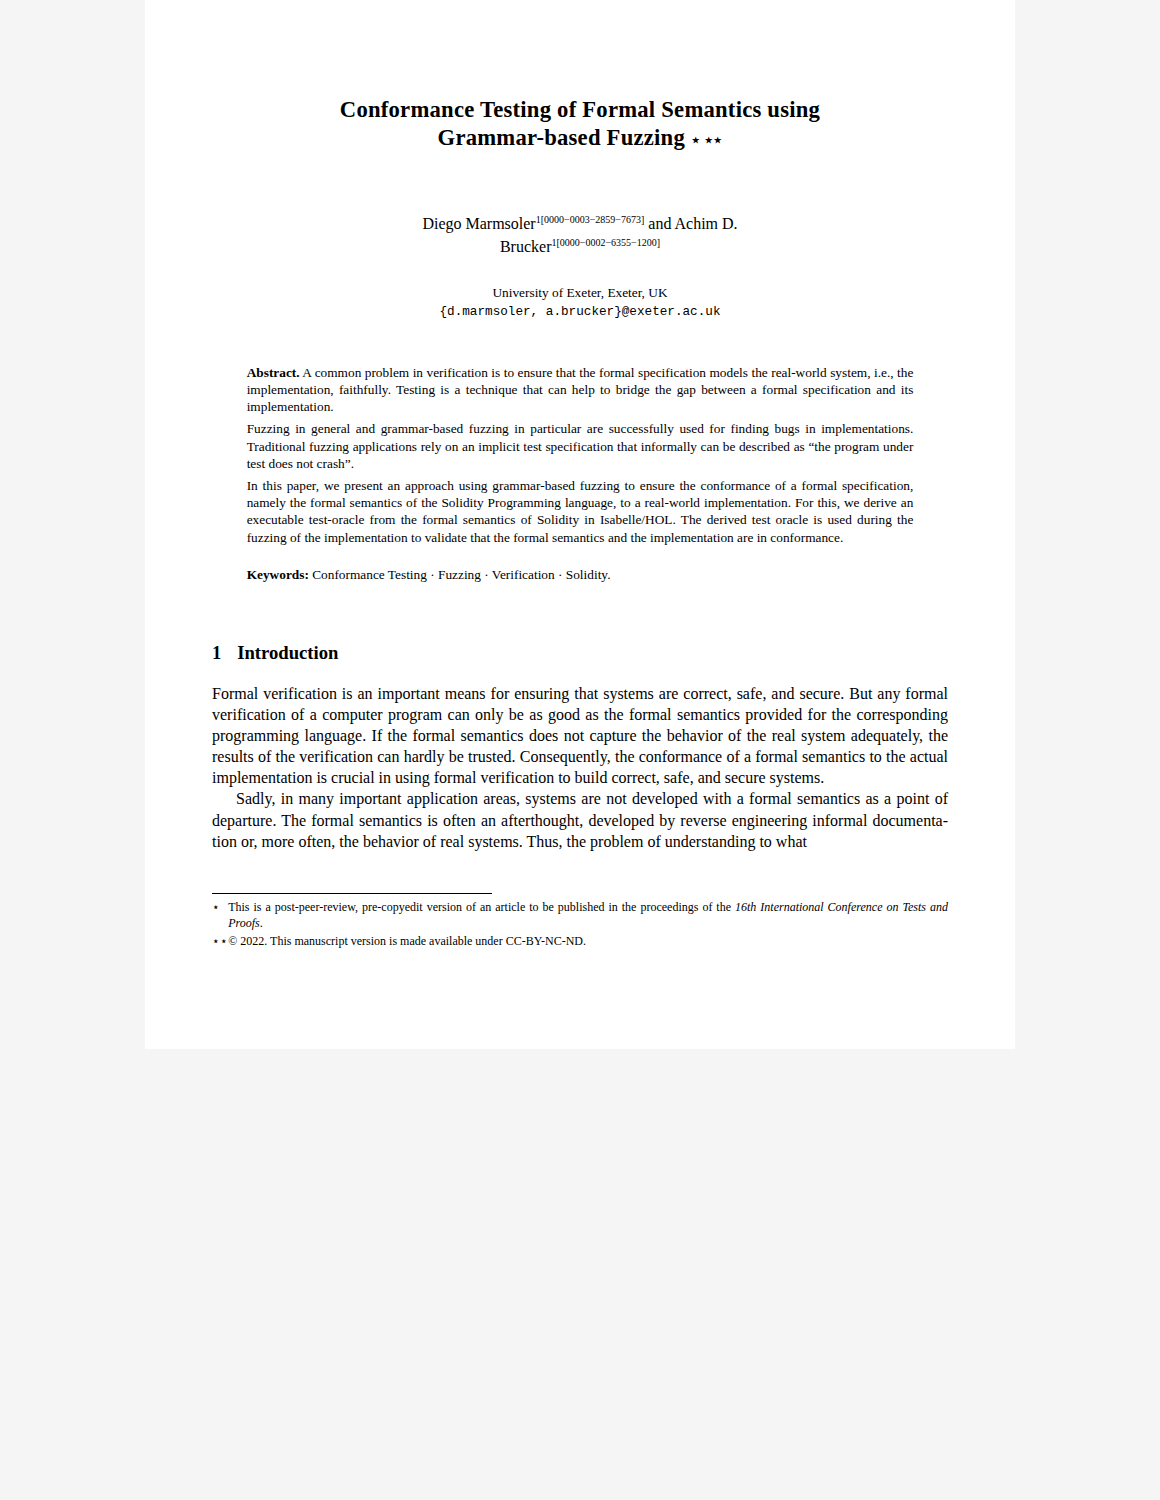Conformance Testing of Formal Semantics using
Grammar-based Fuzzing ⋆ ⋆⋆
Diego Marmsoler1[0000−0003−2859−7673] and Achim D.
Brucker1[0000−0002−6355−1200]
University of Exeter, Exeter, UK
{d.marmsoler, a.brucker}@exeter.ac.uk
Abstract. A common problem in verification is to ensure that the formal specification models the real-world system, i.e., the implementation, faithfully. Testing is a technique that can help to bridge the gap between a formal specification and its implementation.
Fuzzing in general and grammar-based fuzzing in particular are successfully used for finding bugs in implementations. Traditional fuzzing applications rely on an implicit test specification that informally can be described as “the program under test does not crash”.
In this paper, we present an approach using grammar-based fuzzing to ensure the conformance of a formal specification, namely the formal semantics of the Solidity Programming language, to a real-world implementation. For this, we derive an executable test-oracle from the formal semantics of Solidity in Isabelle/HOL. The derived test oracle is used during the fuzzing of the implementation to validate that the formal semantics and the implementation are in conformance.
Keywords: Conformance Testing · Fuzzing · Verification · Solidity.
1 Introduction
Formal verification is an important means for ensuring that systems are correct, safe, and secure. But any formal verification of a computer program can only be as good as the formal semantics provided for the corresponding programming language. If the formal semantics does not capture the behavior of the real system adequately, the results of the verification can hardly be trusted. Consequently, the conformance of a formal semantics to the actual implementation is crucial in using formal verification to build correct, safe, and secure systems.
Sadly, in many important application areas, systems are not developed with a formal semantics as a point of departure. The formal semantics is often an afterthought, developed by reverse engineering informal documentation or, more often, the behavior of real systems. Thus, the problem of understanding to what
⋆This is a post-peer-review, pre-copyedit version of an article to be published in the proceedings of the 16th International Conference on Tests and Proofs.
⋆⋆© 2022. This manuscript version is made available under CC-BY-NC-ND.